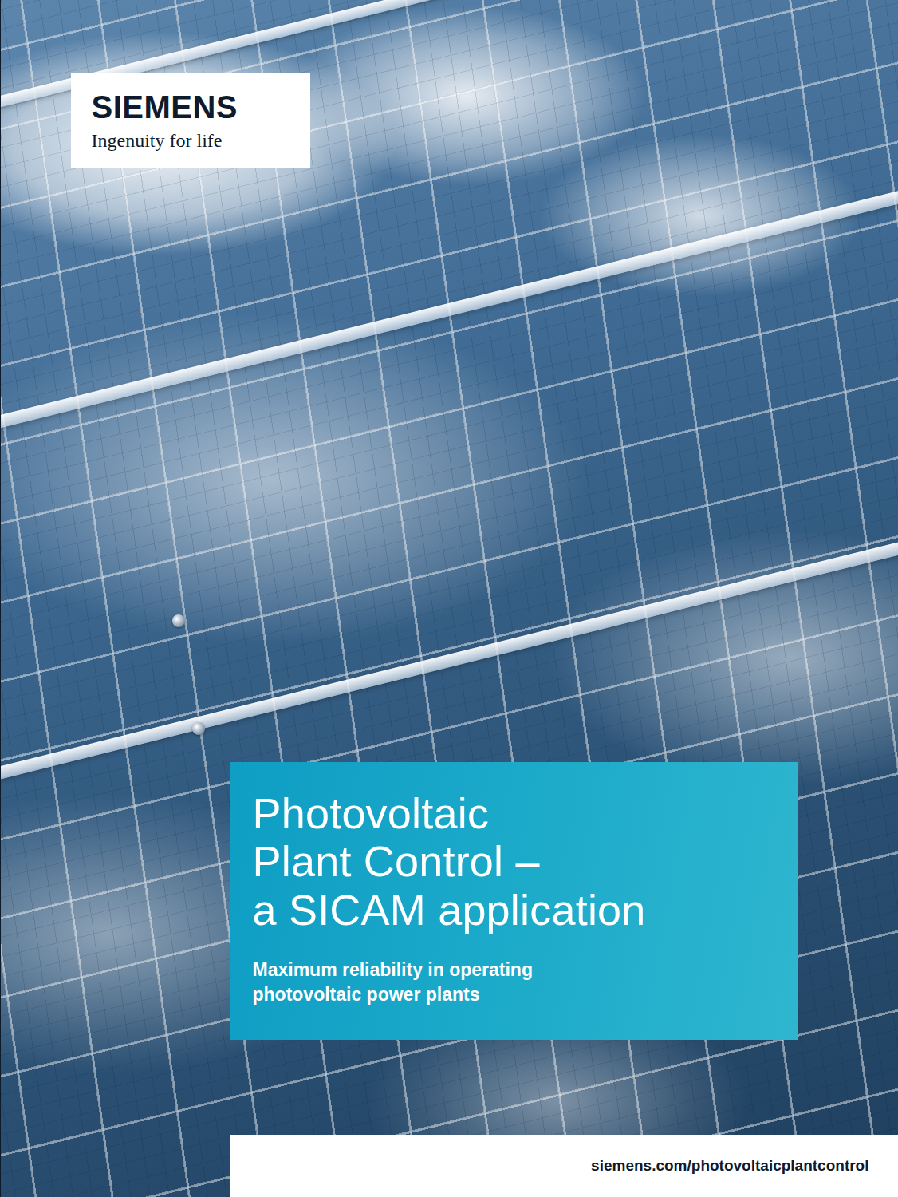SIEMENS
Ingenuity for life
Photovoltaic
Plant Control –
a SICAM application
Maximum reliability in operating
photovoltaic power plants
siemens.com/photovoltaicplantcontrol